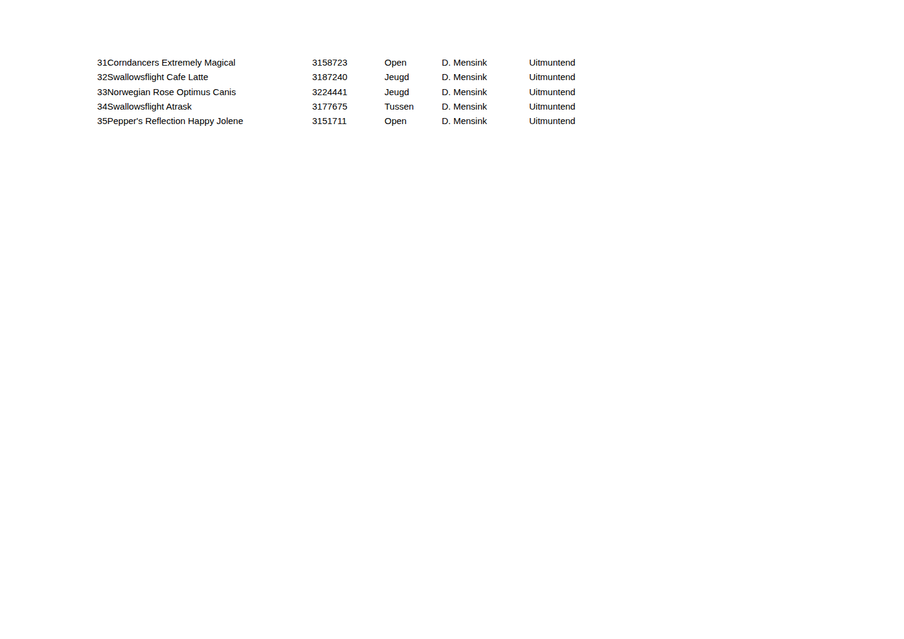| 31 | Corndancers Extremely Magical | 3158723 | Open | D. Mensink | Uitmuntend |
| 32 | Swallowsflight Cafe Latte | 3187240 | Jeugd | D. Mensink | Uitmuntend |
| 33 | Norwegian Rose Optimus Canis | 3224441 | Jeugd | D. Mensink | Uitmuntend |
| 34 | Swallowsflight Atrask | 3177675 | Tussen | D. Mensink | Uitmuntend |
| 35 | Pepper's Reflection Happy Jolene | 3151711 | Open | D. Mensink | Uitmuntend |